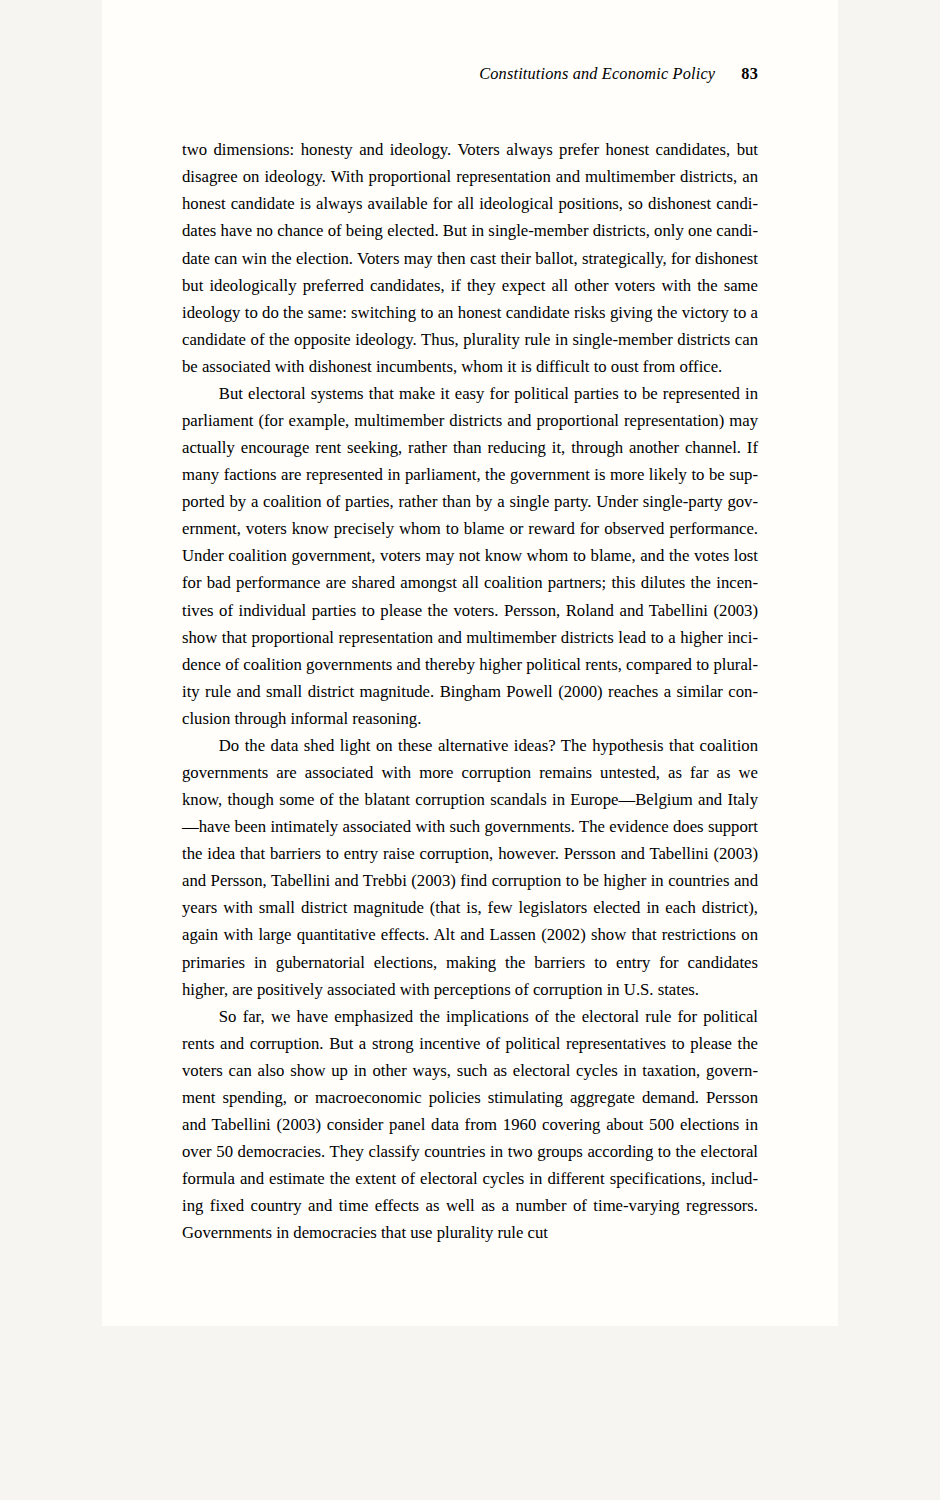Constitutions and Economic Policy 83
two dimensions: honesty and ideology. Voters always prefer honest candidates, but disagree on ideology. With proportional representation and multimember districts, an honest candidate is always available for all ideological positions, so dishonest candidates have no chance of being elected. But in single-member districts, only one candidate can win the election. Voters may then cast their ballot, strategically, for dishonest but ideologically preferred candidates, if they expect all other voters with the same ideology to do the same: switching to an honest candidate risks giving the victory to a candidate of the opposite ideology. Thus, plurality rule in single-member districts can be associated with dishonest incumbents, whom it is difficult to oust from office.
But electoral systems that make it easy for political parties to be represented in parliament (for example, multimember districts and proportional representation) may actually encourage rent seeking, rather than reducing it, through another channel. If many factions are represented in parliament, the government is more likely to be supported by a coalition of parties, rather than by a single party. Under single-party government, voters know precisely whom to blame or reward for observed performance. Under coalition government, voters may not know whom to blame, and the votes lost for bad performance are shared amongst all coalition partners; this dilutes the incentives of individual parties to please the voters. Persson, Roland and Tabellini (2003) show that proportional representation and multimember districts lead to a higher incidence of coalition governments and thereby higher political rents, compared to plurality rule and small district magnitude. Bingham Powell (2000) reaches a similar conclusion through informal reasoning.
Do the data shed light on these alternative ideas? The hypothesis that coalition governments are associated with more corruption remains untested, as far as we know, though some of the blatant corruption scandals in Europe—Belgium and Italy—have been intimately associated with such governments. The evidence does support the idea that barriers to entry raise corruption, however. Persson and Tabellini (2003) and Persson, Tabellini and Trebbi (2003) find corruption to be higher in countries and years with small district magnitude (that is, few legislators elected in each district), again with large quantitative effects. Alt and Lassen (2002) show that restrictions on primaries in gubernatorial elections, making the barriers to entry for candidates higher, are positively associated with perceptions of corruption in U.S. states.
So far, we have emphasized the implications of the electoral rule for political rents and corruption. But a strong incentive of political representatives to please the voters can also show up in other ways, such as electoral cycles in taxation, government spending, or macroeconomic policies stimulating aggregate demand. Persson and Tabellini (2003) consider panel data from 1960 covering about 500 elections in over 50 democracies. They classify countries in two groups according to the electoral formula and estimate the extent of electoral cycles in different specifications, including fixed country and time effects as well as a number of time-varying regressors. Governments in democracies that use plurality rule cut